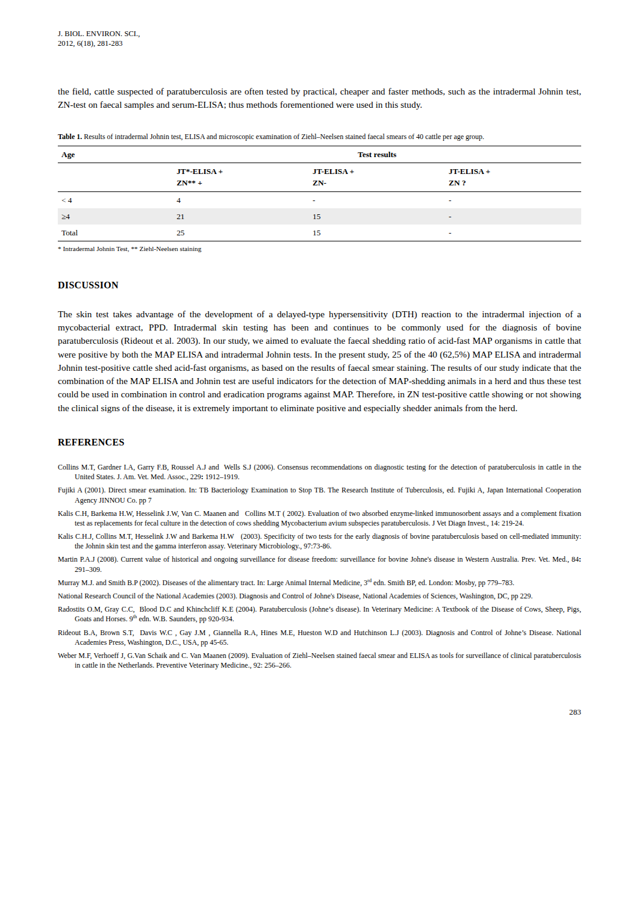J. BIOL. ENVIRON. SCI.,
2012, 6(18), 281-283
the field, cattle suspected of paratuberculosis are often tested by practical, cheaper and faster methods, such as the intradermal Johnin test, ZN-test on faecal samples and serum-ELISA; thus methods forementioned were used in this study.
Table 1. Results of intradermal Johnin test, ELISA and microscopic examination of Ziehl–Neelsen stained faecal smears of 40 cattle per age group.
| Age | Test results |
| --- | --- |
| | JT*-ELISA + ZN** + | JT-ELISA + ZN- | JT-ELISA + ZN ? |
| < 4 | 4 | - | - |
| ≥4 | 21 | 15 | - |
| Total | 25 | 15 | - |
* Intradermal Johnin Test, ** Ziehl-Neelsen staining
DISCUSSION
The skin test takes advantage of the development of a delayed-type hypersensitivity (DTH) reaction to the intradermal injection of a mycobacterial extract, PPD. Intradermal skin testing has been and continues to be commonly used for the diagnosis of bovine paratuberculosis (Rideout et al. 2003). In our study, we aimed to evaluate the faecal shedding ratio of acid-fast MAP organisms in cattle that were positive by both the MAP ELISA and intradermal Johnin tests. In the present study, 25 of the 40 (62,5%) MAP ELISA and intradermal Johnin test-positive cattle shed acid-fast organisms, as based on the results of faecal smear staining. The results of our study indicate that the combination of the MAP ELISA and Johnin test are useful indicators for the detection of MAP-shedding animals in a herd and thus these test could be used in combination in control and eradication programs against MAP. Therefore, in ZN test-positive cattle showing or not showing the clinical signs of the disease, it is extremely important to eliminate positive and especially shedder animals from the herd.
REFERENCES
Collins M.T, Gardner I.A, Garry F.B, Roussel A.J and Wells S.J (2006). Consensus recommendations on diagnostic testing for the detection of paratuberculosis in cattle in the United States. J. Am. Vet. Med. Assoc., 229: 1912–1919.
Fujiki A (2001). Direct smear examination. In: TB Bacteriology Examination to Stop TB. The Research Institute of Tuberculosis, ed. Fujiki A, Japan International Cooperation Agency JINNOU Co. pp 7
Kalis C.H, Barkema H.W, Hesselink J.W, Van C. Maanen and Collins M.T ( 2002). Evaluation of two absorbed enzyme-linked immunosorbent assays and a complement fixation test as replacements for fecal culture in the detection of cows shedding Mycobacterium avium subspecies paratuberculosis. J Vet Diagn Invest., 14: 219-24.
Kalis C.H.J, Collins M.T, Hesselink J.W and Barkema H.W (2003). Specificity of two tests for the early diagnosis of bovine paratuberculosis based on cell-mediated immunity: the Johnin skin test and the gamma interferon assay. Veterinary Microbiology., 97:73-86.
Martin P.A.J (2008). Current value of historical and ongoing surveillance for disease freedom: surveillance for bovine Johne's disease in Western Australia. Prev. Vet. Med., 84: 291–309.
Murray M.J. and Smith B.P (2002). Diseases of the alimentary tract. In: Large Animal Internal Medicine, 3rd edn. Smith BP, ed. London: Mosby, pp 779–783.
National Research Council of the National Academies (2003). Diagnosis and Control of Johne's Disease, National Academies of Sciences, Washington, DC, pp 229.
Radostits O.M, Gray C.C, Blood D.C and Khinchcliff K.E (2004). Paratuberculosis (Johne’s disease). In Veterinary Medicine: A Textbook of the Disease of Cows, Sheep, Pigs, Goats and Horses. 9th edn. W.B. Saunders, pp 920-934.
Rideout B.A, Brown S.T, Davis W.C , Gay J.M , Giannella R.A, Hines M.E, Hueston W.D and Hutchinson L.J (2003). Diagnosis and Control of Johne’s Disease. National Academies Press, Washington, D.C., USA, pp 45-65.
Weber M.F, Verhoeff J, G.Van Schaik and C. Van Maanen (2009). Evaluation of Ziehl–Neelsen stained faecal smear and ELISA as tools for surveillance of clinical paratuberculosis in cattle in the Netherlands. Preventive Veterinary Medicine., 92: 256–266.
283